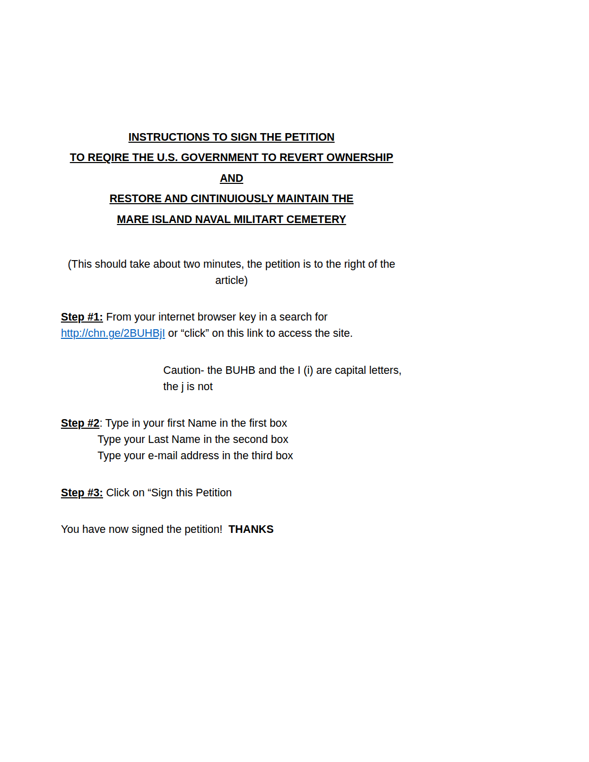INSTRUCTIONS TO SIGN THE PETITION TO REQIRE THE U.S. GOVERNMENT TO REVERT OWNERSHIP AND RESTORE AND CINTINUIOUSLY MAINTAIN THE MARE ISLAND NAVAL MILITART CEMETERY
(This should take about two minutes, the petition is to the right of the article)
Step #1: From your internet browser key in a search for http://chn.ge/2BUHBjI or “click” on this link to access the site.
Caution- the BUHB and the I (i) are capital letters, the j is not
Step #2: Type in your first Name in the first box
Type your Last Name in the second box
Type your e-mail address in the third box
Step #3: Click on “Sign this Petition
You have now signed the petition! THANKS